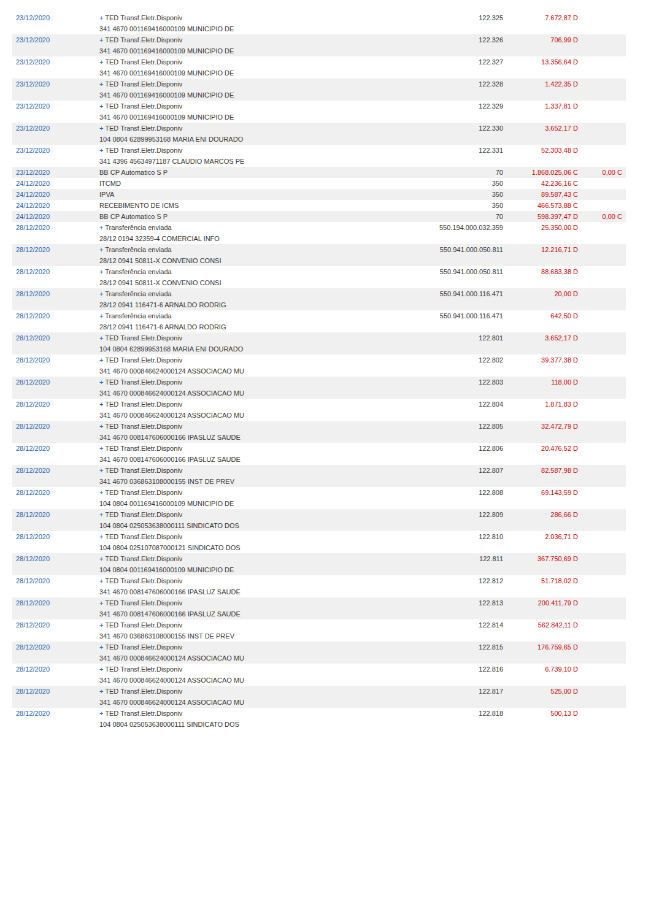| 23/12/2020 | + TED Transf.Eletr.Disponiv | 122.325 | 7.672,87 D | |
| | 341 4670 001169416000109 MUNICIPIO DE | | |
| 23/12/2020 | + TED Transf.Eletr.Disponiv | 122.326 | 706,99 D | |
| | 341 4670 001169416000109 MUNICIPIO DE | | |
| 23/12/2020 | + TED Transf.Eletr.Disponiv | 122.327 | 13.356,64 D | |
| | 341 4670 001169416000109 MUNICIPIO DE | | |
| 23/12/2020 | + TED Transf.Eletr.Disponiv | 122.328 | 1.422,35 D | |
| | 341 4670 001169416000109 MUNICIPIO DE | | |
| 23/12/2020 | + TED Transf.Eletr.Disponiv | 122.329 | 1.337,81 D | |
| | 341 4670 001169416000109 MUNICIPIO DE | | |
| 23/12/2020 | + TED Transf.Eletr.Disponiv | 122.330 | 3.652,17 D | |
| | 104 0804 62899953168 MARIA ENI DOURADO | | |
| 23/12/2020 | + TED Transf.Eletr.Disponiv | 122.331 | 52.303,48 D | |
| | 341 4396 45634971187 CLAUDIO MARCOS PE | | |
| 23/12/2020 | BB CP Automatico S P | 70 | 1.868.025,06 C | 0,00 C |
| 24/12/2020 | ITCMD | 350 | 42.236,16 C | |
| 24/12/2020 | IPVA | 350 | 89.587,43 C | |
| 24/12/2020 | RECEBIMENTO DE ICMS | 350 | 466.573,88 C | |
| 24/12/2020 | BB CP Automatico S P | 70 | 598.397,47 D | 0,00 C |
| 28/12/2020 | + Transferência enviada | 550.194.000.032.359 | 25.350,00 D | |
| | 28/12 0194 32359-4 COMERCIAL INFO | | |
| 28/12/2020 | + Transferência enviada | 550.941.000.050.811 | 12.216,71 D | |
| | 28/12 0941 50811-X CONVENIO CONSI | | |
| 28/12/2020 | + Transferência enviada | 550.941.000.050.811 | 88.683,38 D | |
| | 28/12 0941 50811-X CONVENIO CONSI | | |
| 28/12/2020 | + Transferência enviada | 550.941.000.116.471 | 20,00 D | |
| | 28/12 0941 116471-6 ARNALDO RODRIG | | |
| 28/12/2020 | + Transferência enviada | 550.941.000.116.471 | 642,50 D | |
| | 28/12 0941 116471-6 ARNALDO RODRIG | | |
| 28/12/2020 | + TED Transf.Eletr.Disponiv | 122.801 | 3.652,17 D | |
| | 104 0804 62899953168 MARIA ENI DOURADO | | |
| 28/12/2020 | + TED Transf.Eletr.Disponiv | 122.802 | 39.377,38 D | |
| | 341 4670 000846624000124 ASSOCIACAO MU | | |
| 28/12/2020 | + TED Transf.Eletr.Disponiv | 122.803 | 118,00 D | |
| | 341 4670 000846624000124 ASSOCIACAO MU | | |
| 28/12/2020 | + TED Transf.Eletr.Disponiv | 122.804 | 1.871,83 D | |
| | 341 4670 000846624000124 ASSOCIACAO MU | | |
| 28/12/2020 | + TED Transf.Eletr.Disponiv | 122.805 | 32.472,79 D | |
| | 341 4670 008147606000166 IPASLUZ SAUDE | | |
| 28/12/2020 | + TED Transf.Eletr.Disponiv | 122.806 | 20.476,52 D | |
| | 341 4670 008147606000166 IPASLUZ SAUDE | | |
| 28/12/2020 | + TED Transf.Eletr.Disponiv | 122.807 | 82.587,98 D | |
| | 341 4670 036863108000155 INST DE PREV | | |
| 28/12/2020 | + TED Transf.Eletr.Disponiv | 122.808 | 69.143,59 D | |
| | 104 0804 001169416000109 MUNICIPIO DE | | |
| 28/12/2020 | + TED Transf.Eletr.Disponiv | 122.809 | 286,66 D | |
| | 104 0804 025053638000111 SINDICATO DOS | | |
| 28/12/2020 | + TED Transf.Eletr.Disponiv | 122.810 | 2.036,71 D | |
| | 104 0804 025107087000121 SINDICATO DOS | | |
| 28/12/2020 | + TED Transf.Eletr.Disponiv | 122.811 | 367.750,69 D | |
| | 104 0804 001169416000109 MUNICIPIO DE | | |
| 28/12/2020 | + TED Transf.Eletr.Disponiv | 122.812 | 51.718,02 D | |
| | 341 4670 008147606000166 IPASLUZ SAUDE | | |
| 28/12/2020 | + TED Transf.Eletr.Disponiv | 122.813 | 200.411,79 D | |
| | 341 4670 008147606000166 IPASLUZ SAUDE | | |
| 28/12/2020 | + TED Transf.Eletr.Disponiv | 122.814 | 562.842,11 D | |
| | 341 4670 036863108000155 INST DE PREV | | |
| 28/12/2020 | + TED Transf.Eletr.Disponiv | 122.815 | 176.759,65 D | |
| | 341 4670 000846624000124 ASSOCIACAO MU | | |
| 28/12/2020 | + TED Transf.Eletr.Disponiv | 122.816 | 6.739,10 D | |
| | 341 4670 000846624000124 ASSOCIACAO MU | | |
| 28/12/2020 | + TED Transf.Eletr.Disponiv | 122.817 | 525,00 D | |
| | 341 4670 000846624000124 ASSOCIACAO MU | | |
| 28/12/2020 | + TED Transf.Eletr.Disponiv | 122.818 | 500,13 D | |
| | 104 0804 025053638000111 SINDICATO DOS | | |